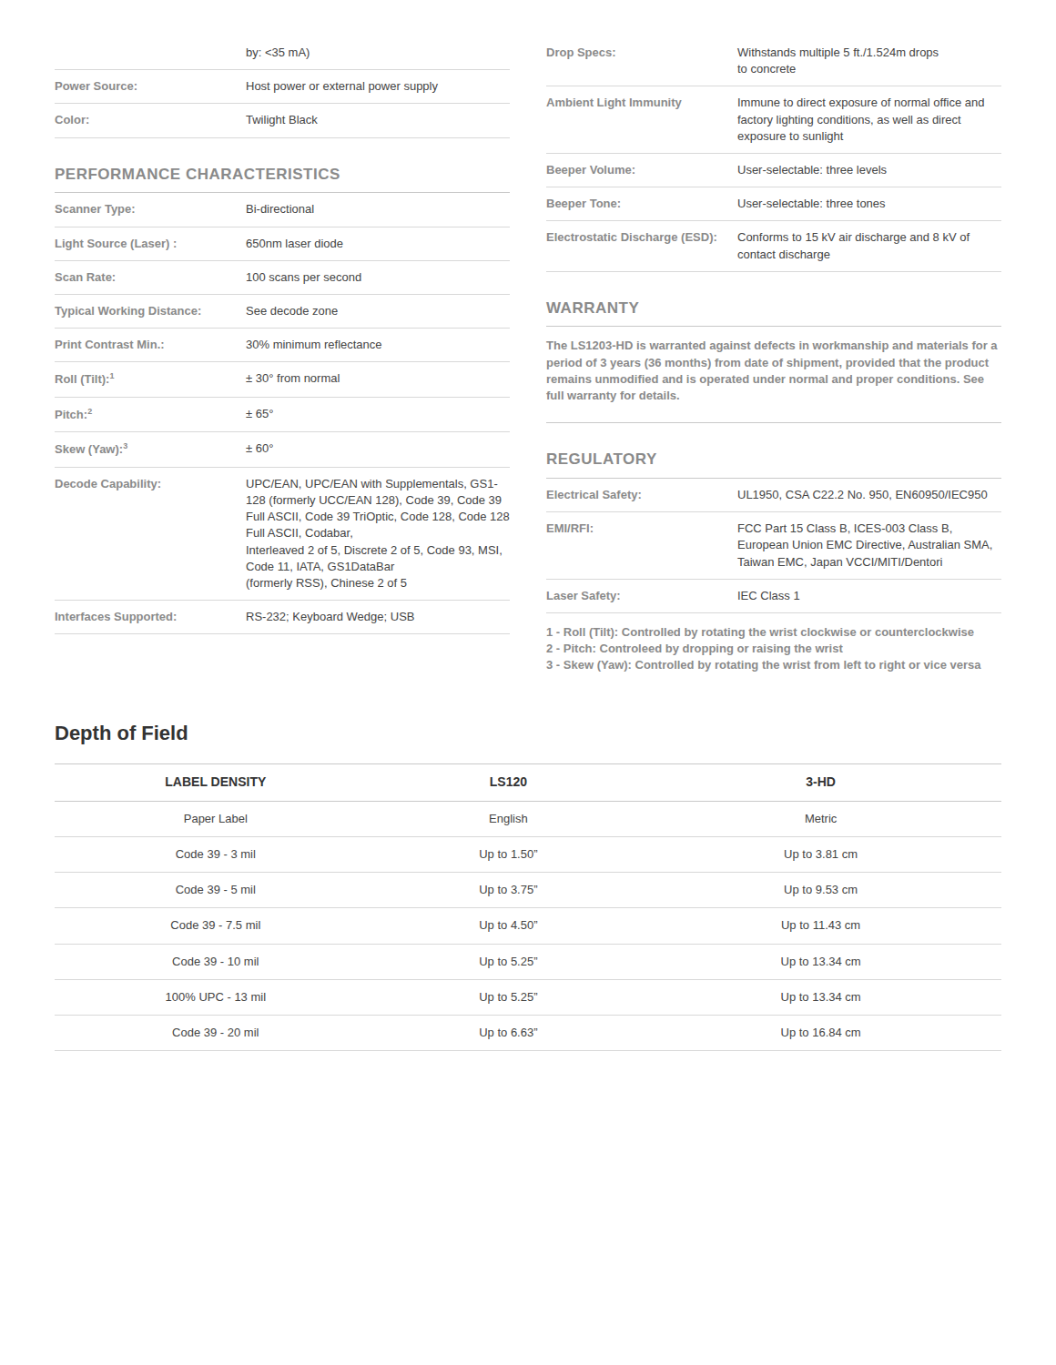| | by: <35 mA) |
| Power Source: | Host power or external power supply |
| Color: | Twilight Black |
PERFORMANCE CHARACTERISTICS
| Scanner Type: | Bi-directional |
| Light Source (Laser) : | 650nm laser diode |
| Scan Rate: | 100 scans per second |
| Typical Working Distance: | See decode zone |
| Print Contrast Min.: | 30% minimum reflectance |
| Roll (Tilt): 1 | ± 30° from normal |
| Pitch: 2 | ± 65° |
| Skew (Yaw): 3 | ± 60° |
| Decode Capability: | UPC/EAN, UPC/EAN with Supplementals, GS1-128 (formerly UCC/EAN 128), Code 39, Code 39 Full ASCII, Code 39 TriOptic, Code 128, Code 128 Full ASCII, Codabar, Interleaved 2 of 5, Discrete 2 of 5, Code 93, MSI, Code 11, IATA, GS1DataBar (formerly RSS), Chinese 2 of 5 |
| Interfaces Supported: | RS-232; Keyboard Wedge; USB |
| Drop Specs: | Withstands multiple 5 ft./1.524m drops to concrete |
| Ambient Light Immunity | Immune to direct exposure of normal office and factory lighting conditions, as well as direct exposure to sunlight |
| Beeper Volume: | User-selectable: three levels |
| Beeper Tone: | User-selectable: three tones |
| Electrostatic Discharge (ESD): | Conforms to 15 kV air discharge and 8 kV of contact discharge |
WARRANTY
The LS1203-HD is warranted against defects in workmanship and materials for a period of 3 years (36 months) from date of shipment, provided that the product remains unmodified and is operated under normal and proper conditions. See full warranty for details.
REGULATORY
| Electrical Safety: | UL1950, CSA C22.2 No. 950, EN60950/IEC950 |
| EMI/RFI: | FCC Part 15 Class B, ICES-003 Class B, European Union EMC Directive, Australian SMA, Taiwan EMC, Japan VCCI/MITI/Dentori |
| Laser Safety: | IEC Class 1 |
1 - Roll (Tilt): Controlled by rotating the wrist clockwise or counterclockwise
2 - Pitch: Controleed by dropping or raising the wrist
3 - Skew (Yaw): Controlled by rotating the wrist from left to right or vice versa
Depth of Field
| LABEL DENSITY | LS120 | 3-HD |
| --- | --- | --- |
| Paper Label | English | Metric |
| Code 39 - 3 mil | Up to 1.50” | Up to 3.81 cm |
| Code 39 - 5 mil | Up to 3.75” | Up to 9.53 cm |
| Code 39 - 7.5 mil | Up to 4.50” | Up to 11.43 cm |
| Code 39 - 10 mil | Up to 5.25” | Up to 13.34 cm |
| 100% UPC - 13 mil | Up to 5.25” | Up to 13.34 cm |
| Code 39 - 20 mil | Up to 6.63” | Up to 16.84 cm |